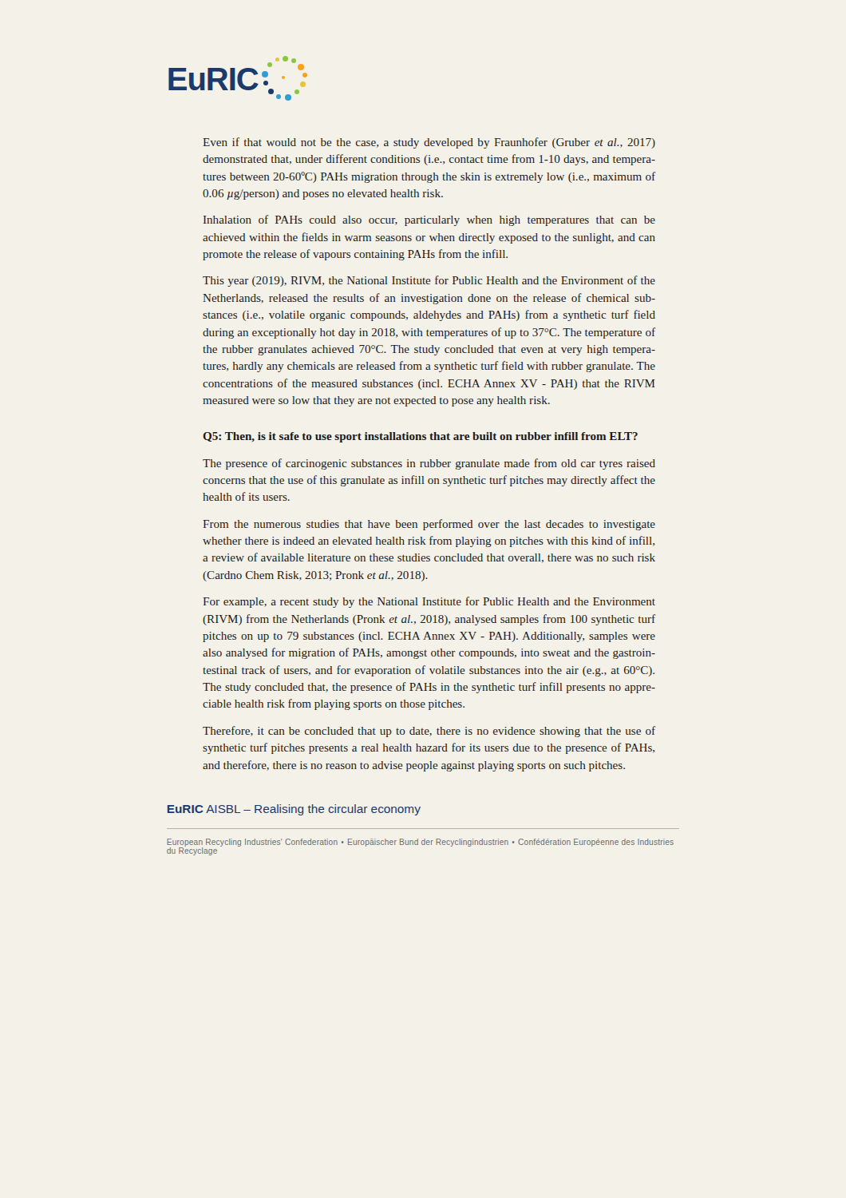Eu RIC
Even if that would not be the case, a study developed by Fraunhofer (Gruber et al., 2017) demonstrated that, under different conditions (i.e., contact time from 1-10 days, and temperatures between 20-60ºC) PAHs migration through the skin is extremely low (i.e., maximum of 0.06 µg/person) and poses no elevated health risk.
Inhalation of PAHs could also occur, particularly when high temperatures that can be achieved within the fields in warm seasons or when directly exposed to the sunlight, and can promote the release of vapours containing PAHs from the infill.
This year (2019), RIVM, the National Institute for Public Health and the Environment of the Netherlands, released the results of an investigation done on the release of chemical substances (i.e., volatile organic compounds, aldehydes and PAHs) from a synthetic turf field during an exceptionally hot day in 2018, with temperatures of up to 37°C. The temperature of the rubber granulates achieved 70°C. The study concluded that even at very high temperatures, hardly any chemicals are released from a synthetic turf field with rubber granulate. The concentrations of the measured substances (incl. ECHA Annex XV - PAH) that the RIVM measured were so low that they are not expected to pose any health risk.
Q5: Then, is it safe to use sport installations that are built on rubber infill from ELT?
The presence of carcinogenic substances in rubber granulate made from old car tyres raised concerns that the use of this granulate as infill on synthetic turf pitches may directly affect the health of its users.
From the numerous studies that have been performed over the last decades to investigate whether there is indeed an elevated health risk from playing on pitches with this kind of infill, a review of available literature on these studies concluded that overall, there was no such risk (Cardno Chem Risk, 2013; Pronk et al., 2018).
For example, a recent study by the National Institute for Public Health and the Environment (RIVM) from the Netherlands (Pronk et al., 2018), analysed samples from 100 synthetic turf pitches on up to 79 substances (incl. ECHA Annex XV - PAH). Additionally, samples were also analysed for migration of PAHs, amongst other compounds, into sweat and the gastrointestinal track of users, and for evaporation of volatile substances into the air (e.g., at 60°C). The study concluded that, the presence of PAHs in the synthetic turf infill presents no appreciable health risk from playing sports on those pitches.
Therefore, it can be concluded that up to date, there is no evidence showing that the use of synthetic turf pitches presents a real health hazard for its users due to the presence of PAHs, and therefore, there is no reason to advise people against playing sports on such pitches.
EuRIC AISBL – Realising the circular economy
European Recycling Industries' Confederation•Europäischer Bund der Recyclingindustrien•Confédération Européenne des Industries du Recyclage